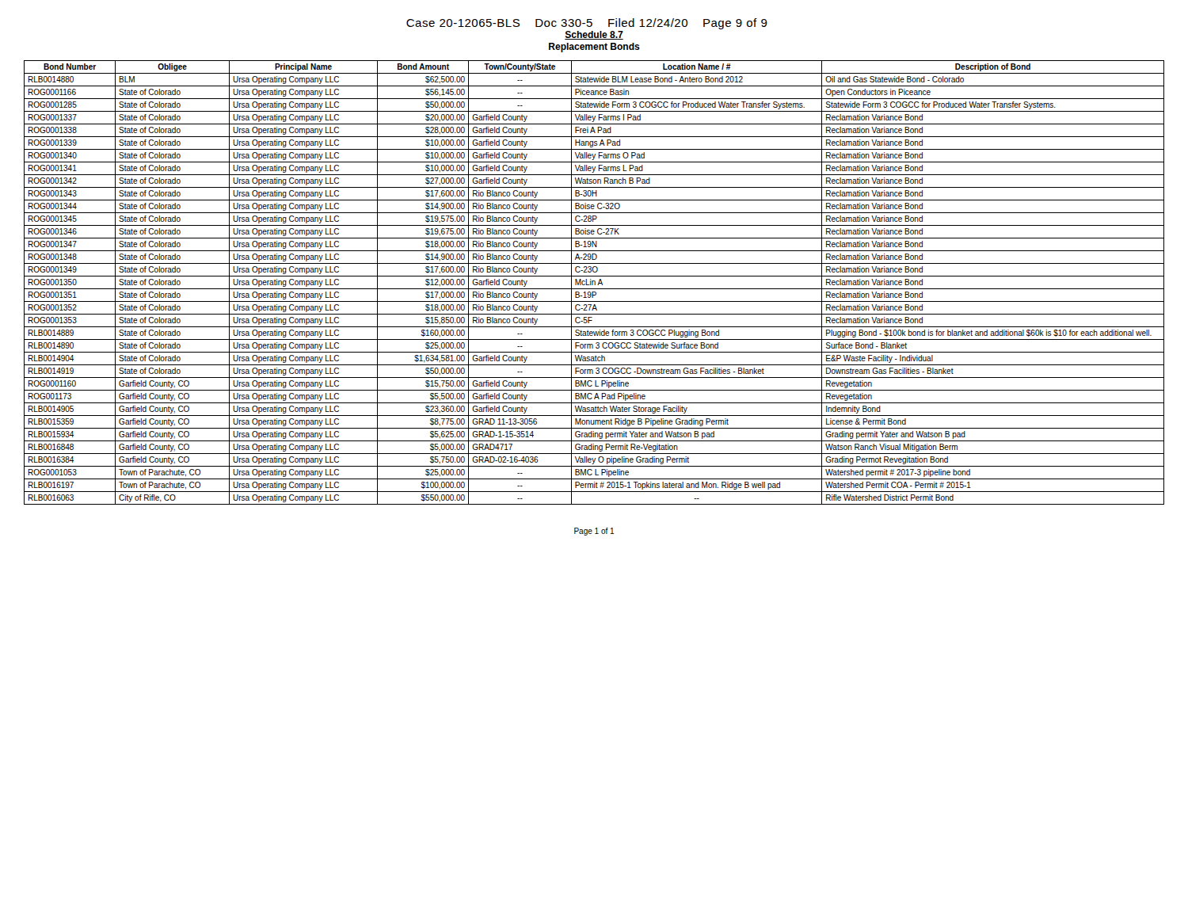Case 20-12065-BLS Doc 330-5 Filed 12/24/20 Page 9 of 9
Schedule 8.7
Replacement Bonds
| Bond Number | Obligee | Principal Name | Bond Amount | Town/County/State | Location Name / # | Description of Bond |
| --- | --- | --- | --- | --- | --- | --- |
| RLB0014880 | BLM | Ursa Operating Company LLC | $62,500.00 | -- | Statewide BLM Lease Bond - Antero Bond 2012 | Oil and Gas Statewide Bond - Colorado |
| ROG0001166 | State of Colorado | Ursa Operating Company LLC | $56,145.00 | -- | Piceance Basin | Open Conductors in Piceance |
| ROG0001285 | State of Colorado | Ursa Operating Company LLC | $50,000.00 | -- | Statewide Form 3 COGCC for Produced Water Transfer Systems. | Statewide Form 3 COGCC for Produced Water Transfer Systems. |
| ROG0001337 | State of Colorado | Ursa Operating Company LLC | $20,000.00 | Garfield County | Valley Farms I Pad | Reclamation Variance Bond |
| ROG0001338 | State of Colorado | Ursa Operating Company LLC | $28,000.00 | Garfield County | Frei A Pad | Reclamation Variance Bond |
| ROG0001339 | State of Colorado | Ursa Operating Company LLC | $10,000.00 | Garfield County | Hangs A Pad | Reclamation Variance Bond |
| ROG0001340 | State of Colorado | Ursa Operating Company LLC | $10,000.00 | Garfield County | Valley Farms O Pad | Reclamation Variance Bond |
| ROG0001341 | State of Colorado | Ursa Operating Company LLC | $10,000.00 | Garfield County | Valley Farms L Pad | Reclamation Variance Bond |
| ROG0001342 | State of Colorado | Ursa Operating Company LLC | $27,000.00 | Garfield County | Watson Ranch B Pad | Reclamation Variance Bond |
| ROG0001343 | State of Colorado | Ursa Operating Company LLC | $17,600.00 | Rio Blanco County | B-30H | Reclamation Variance Bond |
| ROG0001344 | State of Colorado | Ursa Operating Company LLC | $14,900.00 | Rio Blanco County | Boise C-32O | Reclamation Variance Bond |
| ROG0001345 | State of Colorado | Ursa Operating Company LLC | $19,575.00 | Rio Blanco County | C-28P | Reclamation Variance Bond |
| ROG0001346 | State of Colorado | Ursa Operating Company LLC | $19,675.00 | Rio Blanco County | Boise C-27K | Reclamation Variance Bond |
| ROG0001347 | State of Colorado | Ursa Operating Company LLC | $18,000.00 | Rio Blanco County | B-19N | Reclamation Variance Bond |
| ROG0001348 | State of Colorado | Ursa Operating Company LLC | $14,900.00 | Rio Blanco County | A-29D | Reclamation Variance Bond |
| ROG0001349 | State of Colorado | Ursa Operating Company LLC | $17,600.00 | Rio Blanco County | C-23O | Reclamation Variance Bond |
| ROG0001350 | State of Colorado | Ursa Operating Company LLC | $12,000.00 | Garfield County | McLin A | Reclamation Variance Bond |
| ROG0001351 | State of Colorado | Ursa Operating Company LLC | $17,000.00 | Rio Blanco County | B-19P | Reclamation Variance Bond |
| ROG0001352 | State of Colorado | Ursa Operating Company LLC | $18,000.00 | Rio Blanco County | C-27A | Reclamation Variance Bond |
| ROG0001353 | State of Colorado | Ursa Operating Company LLC | $15,850.00 | Rio Blanco County | C-5F | Reclamation Variance Bond |
| RLB0014889 | State of Colorado | Ursa Operating Company LLC | $160,000.00 | -- | Statewide form 3 COGCC Plugging Bond | Plugging Bond - $100k bond is for blanket and additional $60k is $10 for each additional well. |
| RLB0014890 | State of Colorado | Ursa Operating Company LLC | $25,000.00 | -- | Form 3 COGCC Statewide Surface Bond | Surface Bond - Blanket |
| RLB0014904 | State of Colorado | Ursa Operating Company LLC | $1,634,581.00 | Garfield County | Wasatch | E&P Waste Facility - Individual |
| RLB0014919 | State of Colorado | Ursa Operating Company LLC | $50,000.00 | -- | Form 3 COGCC -Downstream Gas Facilities - Blanket | Downstream Gas Facilities - Blanket |
| ROG0001160 | Garfield County, CO | Ursa Operating Company LLC | $15,750.00 | Garfield County | BMC L Pipeline | Revegetation |
| ROG001173 | Garfield County, CO | Ursa Operating Company LLC | $5,500.00 | Garfield County | BMC A Pad Pipeline | Revegetation |
| RLB0014905 | Garfield County, CO | Ursa Operating Company LLC | $23,360.00 | Garfield County | Wasattch Water Storage Facility | Indemnity Bond |
| RLB0015359 | Garfield County, CO | Ursa Operating Company LLC | $8,775.00 | GRAD 11-13-3056 | Monument Ridge B Pipeline Grading Permit | License & Permit Bond |
| RLB0015934 | Garfield County, CO | Ursa Operating Company LLC | $5,625.00 | GRAD-1-15-3514 | Grading permit Yater and Watson B pad | Grading permit Yater and Watson B pad |
| RLB0016848 | Garfield County, CO | Ursa Operating Company LLC | $5,000.00 | GRAD4717 | Grading Permit Re-Vegitation | Watson Ranch Visual Mitigation Berm |
| RLB0016384 | Garfield County, CO | Ursa Operating Company LLC | $5,750.00 | GRAD-02-16-4036 | Valley O pipeline Grading Permit | Grading Permot Revegitation Bond |
| ROG0001053 | Town of Parachute, CO | Ursa Operating Company LLC | $25,000.00 | -- | BMC L Pipeline | Watershed permit # 2017-3 pipeline bond |
| RLB0016197 | Town of Parachute, CO | Ursa Operating Company LLC | $100,000.00 | -- | Permit # 2015-1 Topkins lateral and Mon. Ridge B well pad | Watershed Permit COA - Permit # 2015-1 |
| RLB0016063 | City of Rifle, CO | Ursa Operating Company LLC | $550,000.00 | -- | -- | Rifle Watershed District Permit Bond |
Page 1 of 1